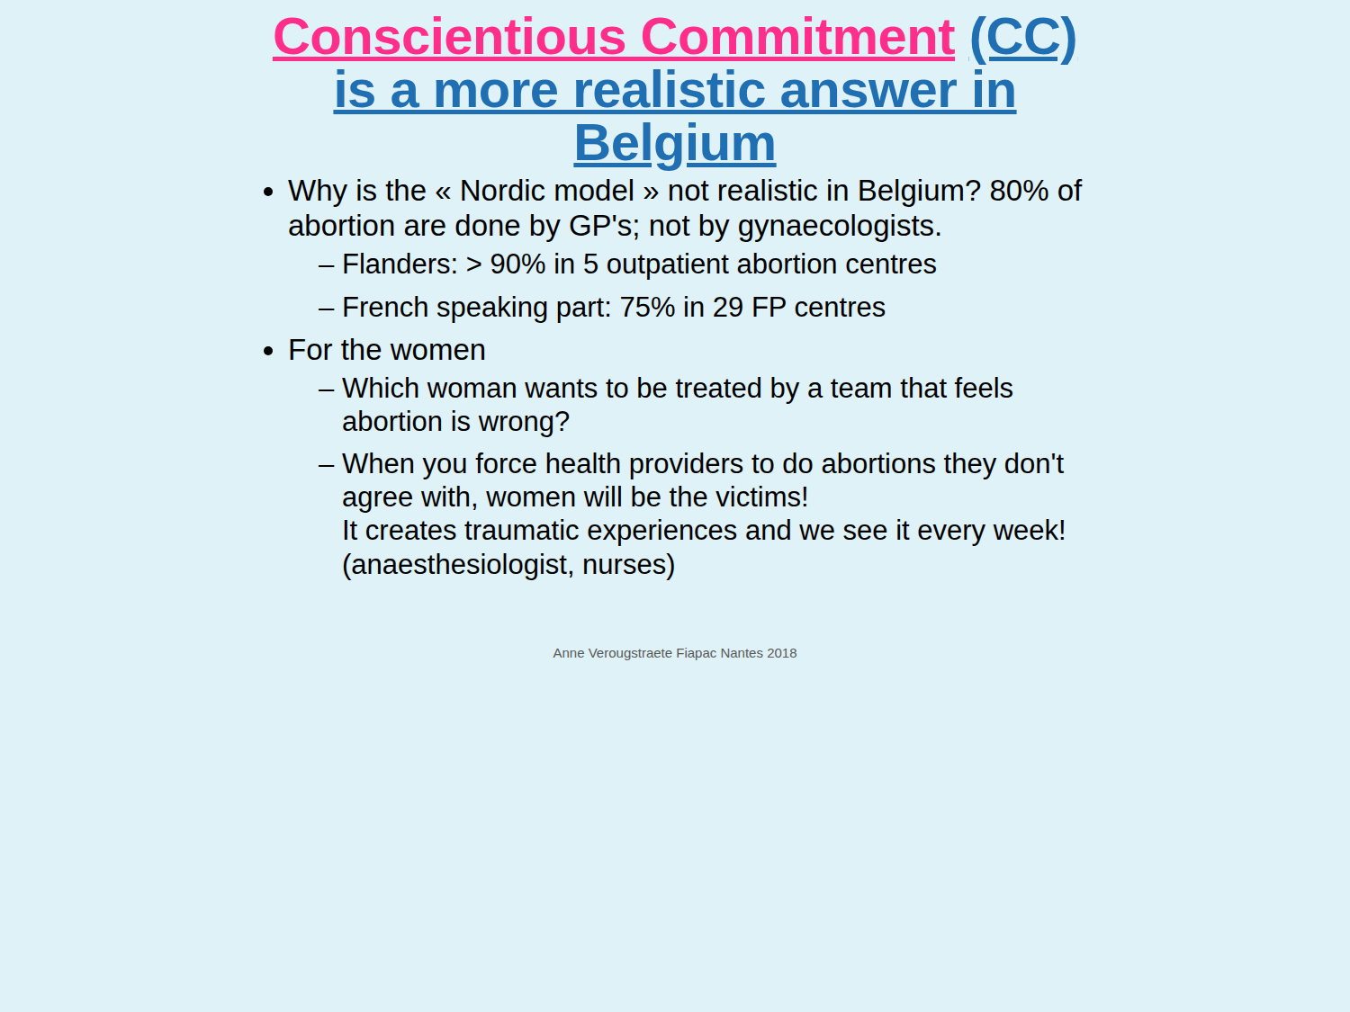Conscientious Commitment (CC) is a more realistic answer in Belgium
Why is the « Nordic model » not realistic in Belgium? 80% of abortion are done by GP's; not by gynaecologists.
Flanders: > 90% in 5 outpatient abortion centres
French speaking part: 75% in 29 FP centres
For the women
Which woman wants to be treated by a team that feels abortion is wrong?
When you force health providers to do abortions they don't agree with, women will be the victims!
It creates traumatic experiences and we see it every week! (anaesthesiologist, nurses)
Anne Verougstraete Fiapac Nantes 2018